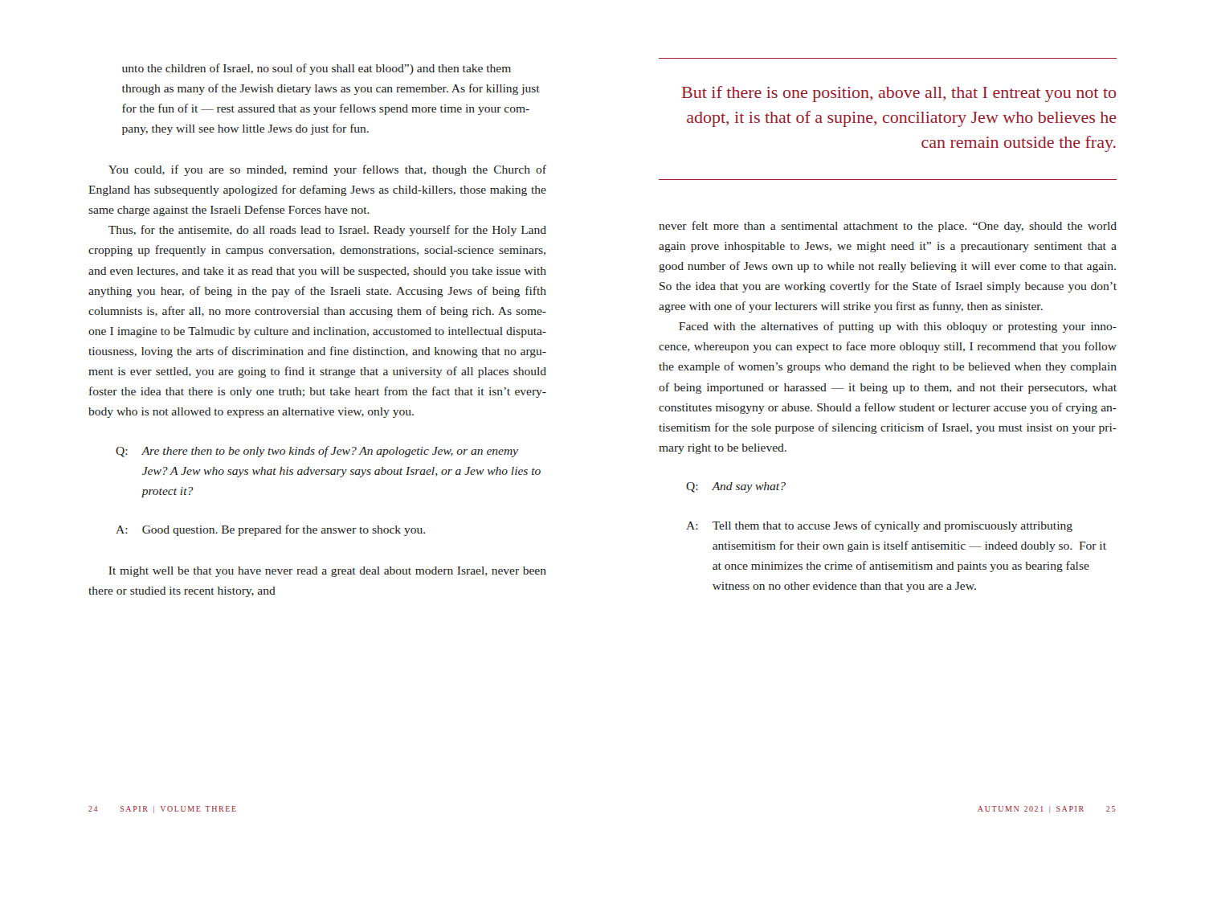unto the children of Israel, no soul of you shall eat blood”) and then take them through as many of the Jewish dietary laws as you can remember. As for killing just for the fun of it — rest assured that as your fellows spend more time in your company, they will see how little Jews do just for fun.
You could, if you are so minded, remind your fellows that, though the Church of England has subsequently apologized for defaming Jews as child-killers, those making the same charge against the Israeli Defense Forces have not.
Thus, for the antisemite, do all roads lead to Israel. Ready yourself for the Holy Land cropping up frequently in campus conversation, demonstrations, social-science seminars, and even lectures, and take it as read that you will be suspected, should you take issue with anything you hear, of being in the pay of the Israeli state. Accusing Jews of being fifth columnists is, after all, no more controversial than accusing them of being rich. As someone I imagine to be Talmudic by culture and inclination, accustomed to intellectual disputatiousness, loving the arts of discrimination and fine distinction, and knowing that no argument is ever settled, you are going to find it strange that a university of all places should foster the idea that there is only one truth; but take heart from the fact that it isn’t everybody who is not allowed to express an alternative view, only you.
Q:
Are there then to be only two kinds of Jew? An apologetic Jew, or an enemy Jew? A Jew who says what his adversary says about Israel, or a Jew who lies to protect it?
A:
Good question. Be prepared for the answer to shock you.
It might well be that you have never read a great deal about modern Israel, never been there or studied its recent history, and
24 Sapir|Volume Three
But if there is one position, above all, that I entreat you not to adopt, it is that of a supine, conciliatory Jew who believes he can remain outside the fray.
never felt more than a sentimental attachment to the place. “One day, should the world again prove inhospitable to Jews, we might need it” is a precautionary sentiment that a good number of Jews own up to while not really believing it will ever come to that again. So the idea that you are working covertly for the State of Israel simply because you don’t agree with one of your lecturers will strike you first as funny, then as sinister.
Faced with the alternatives of putting up with this obloquy or protesting your innocence, whereupon you can expect to face more obloquy still, I recommend that you follow the example of women’s groups who demand the right to be believed when they complain of being importuned or harassed — it being up to them, and not their persecutors, what constitutes misogyny or abuse. Should a fellow student or lecturer accuse you of crying antisemitism for the sole purpose of silencing criticism of Israel, you must insist on your primary right to be believed.
Q:
And say what?
A:
Tell them that to accuse Jews of cynically and promiscuously attributing antisemitism for their own gain is itself antisemitic — indeed doubly so. For it at once minimizes the crime of antisemitism and paints you as bearing false witness on no other evidence than that you are a Jew.
Autumn 2021|Sapir 25